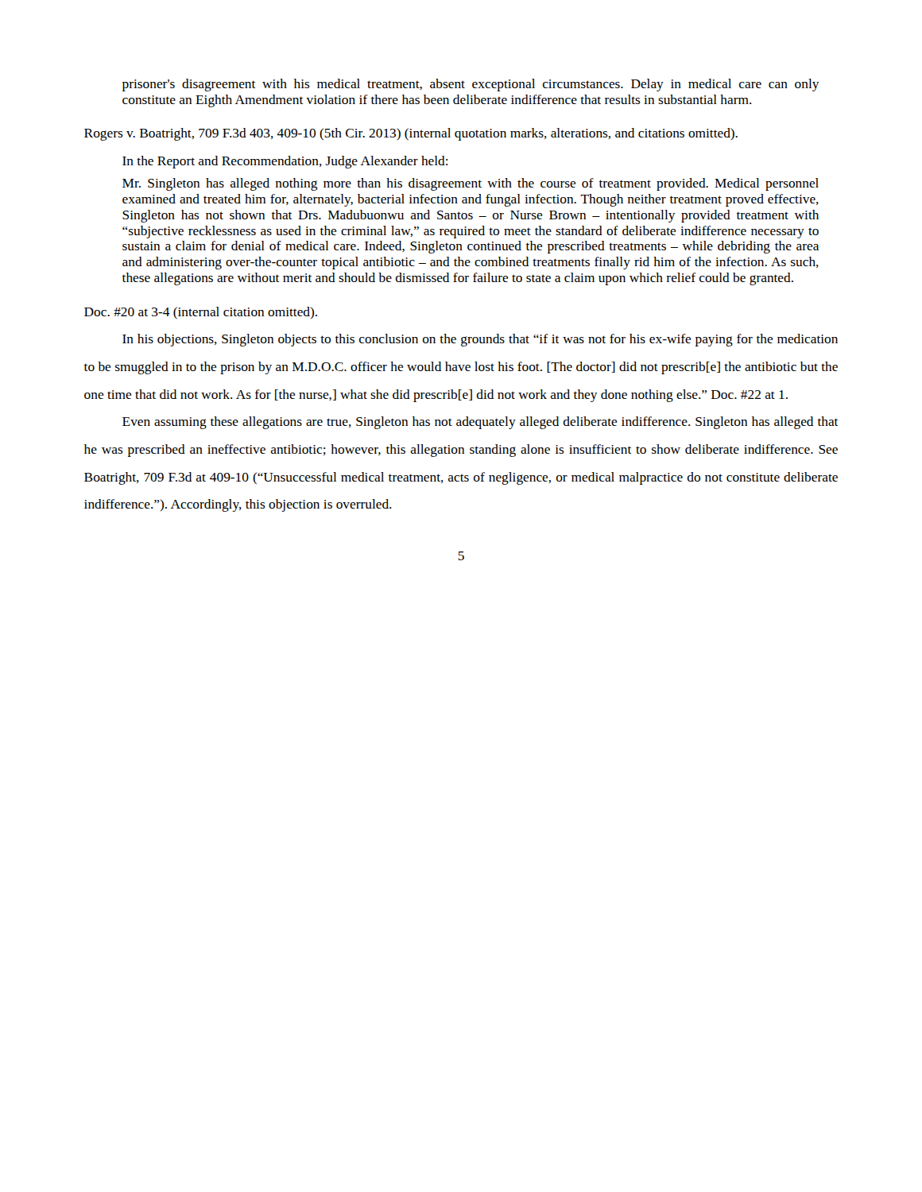prisoner's disagreement with his medical treatment, absent exceptional circumstances. Delay in medical care can only constitute an Eighth Amendment violation if there has been deliberate indifference that results in substantial harm.
Rogers v. Boatright, 709 F.3d 403, 409-10 (5th Cir. 2013) (internal quotation marks, alterations, and citations omitted).
In the Report and Recommendation, Judge Alexander held:
Mr. Singleton has alleged nothing more than his disagreement with the course of treatment provided. Medical personnel examined and treated him for, alternately, bacterial infection and fungal infection. Though neither treatment proved effective, Singleton has not shown that Drs. Madubuonwu and Santos – or Nurse Brown – intentionally provided treatment with “subjective recklessness as used in the criminal law,” as required to meet the standard of deliberate indifference necessary to sustain a claim for denial of medical care. Indeed, Singleton continued the prescribed treatments – while debriding the area and administering over-the-counter topical antibiotic – and the combined treatments finally rid him of the infection. As such, these allegations are without merit and should be dismissed for failure to state a claim upon which relief could be granted.
Doc. #20 at 3-4 (internal citation omitted).
In his objections, Singleton objects to this conclusion on the grounds that “if it was not for his ex-wife paying for the medication to be smuggled in to the prison by an M.D.O.C. officer he would have lost his foot. [The doctor] did not prescrib[e] the antibiotic but the one time that did not work. As for [the nurse,] what she did prescrib[e] did not work and they done nothing else.” Doc. #22 at 1.
Even assuming these allegations are true, Singleton has not adequately alleged deliberate indifference. Singleton has alleged that he was prescribed an ineffective antibiotic; however, this allegation standing alone is insufficient to show deliberate indifference. See Boatright, 709 F.3d at 409-10 (“Unsuccessful medical treatment, acts of negligence, or medical malpractice do not constitute deliberate indifference.”). Accordingly, this objection is overruled.
5